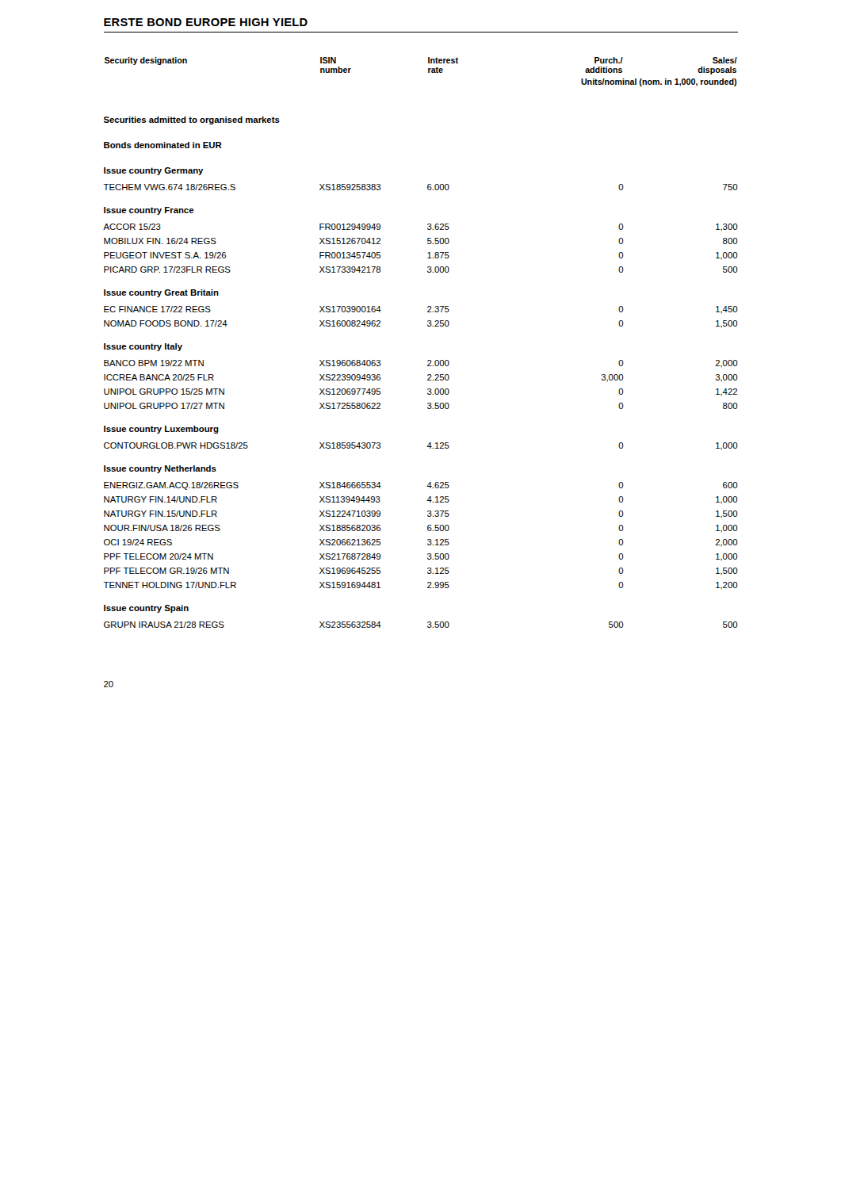ERSTE BOND EUROPE HIGH YIELD
| Security designation | ISIN number | Interest rate | Purch./ additions | Sales/ disposals |
| --- | --- | --- | --- | --- |
| | Units/nominal (nom. in 1,000, rounded) |
| Securities admitted to organised markets |
| Bonds denominated in EUR |
| Issue country Germany |
| TECHEM VWG.674 18/26REG.S | XS1859258383 | 6.000 | 0 | 750 |
| Issue country France |
| ACCOR 15/23 | FR0012949949 | 3.625 | 0 | 1,300 |
| MOBILUX FIN. 16/24 REGS | XS1512670412 | 5.500 | 0 | 800 |
| PEUGEOT INVEST S.A. 19/26 | FR0013457405 | 1.875 | 0 | 1,000 |
| PICARD GRP. 17/23FLR REGS | XS1733942178 | 3.000 | 0 | 500 |
| Issue country Great Britain |
| EC FINANCE 17/22 REGS | XS1703900164 | 2.375 | 0 | 1,450 |
| NOMAD FOODS BOND. 17/24 | XS1600824962 | 3.250 | 0 | 1,500 |
| Issue country Italy |
| BANCO BPM 19/22 MTN | XS1960684063 | 2.000 | 0 | 2,000 |
| ICCREA BANCA 20/25 FLR | XS2239094936 | 2.250 | 3,000 | 3,000 |
| UNIPOL GRUPPO 15/25 MTN | XS1206977495 | 3.000 | 0 | 1,422 |
| UNIPOL GRUPPO 17/27 MTN | XS1725580622 | 3.500 | 0 | 800 |
| Issue country Luxembourg |
| CONTOURGLOB.PWR HDGS18/25 | XS1859543073 | 4.125 | 0 | 1,000 |
| Issue country Netherlands |
| ENERGIZ.GAM.ACQ.18/26REGS | XS1846665534 | 4.625 | 0 | 600 |
| NATURGY FIN.14/UND.FLR | XS1139494493 | 4.125 | 0 | 1,000 |
| NATURGY FIN.15/UND.FLR | XS1224710399 | 3.375 | 0 | 1,500 |
| NOUR.FIN/USA 18/26 REGS | XS1885682036 | 6.500 | 0 | 1,000 |
| OCI 19/24 REGS | XS2066213625 | 3.125 | 0 | 2,000 |
| PPF TELECOM 20/24 MTN | XS2176872849 | 3.500 | 0 | 1,000 |
| PPF TELECOM GR.19/26 MTN | XS1969645255 | 3.125 | 0 | 1,500 |
| TENNET HOLDING 17/UND.FLR | XS1591694481 | 2.995 | 0 | 1,200 |
| Issue country Spain |
| GRUPN IRAUSA 21/28 REGS | XS2355632584 | 3.500 | 500 | 500 |
20